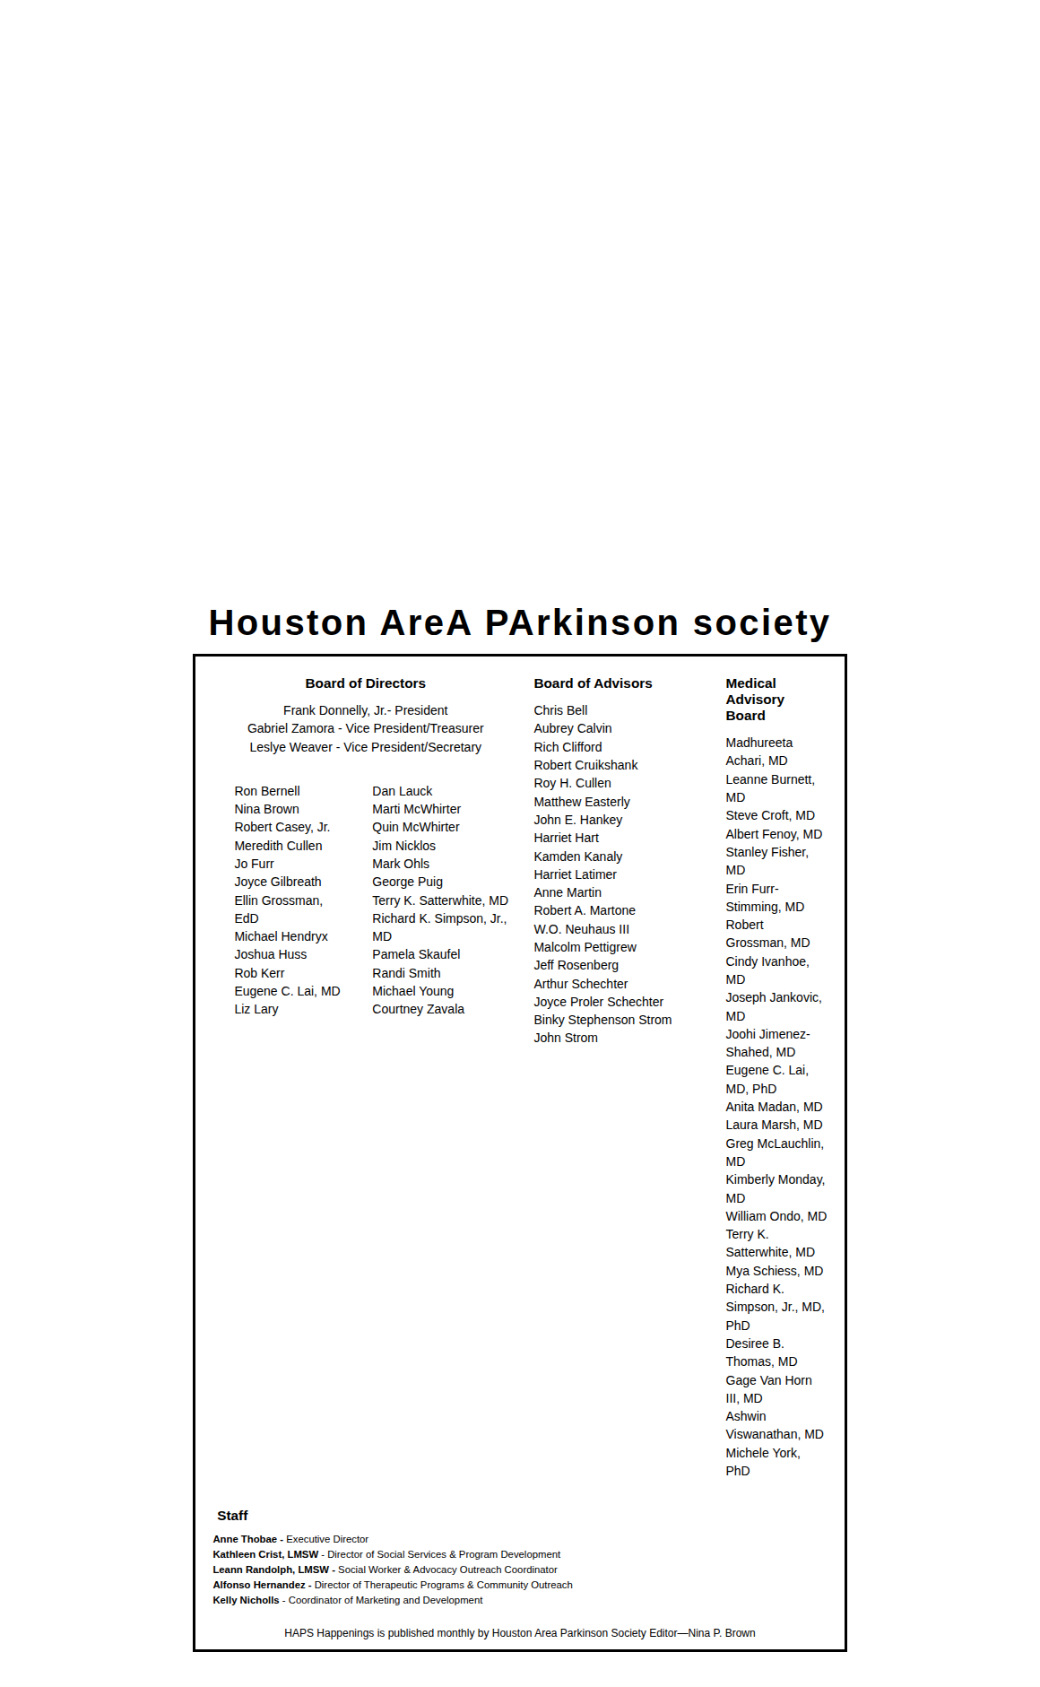Houston AreA PArkinson society
Board of Directors
Frank Donnelly, Jr.- President
Gabriel Zamora - Vice President/Treasurer
Leslye Weaver - Vice President/Secretary
Ron Bernell
Nina Brown
Robert Casey, Jr.
Meredith Cullen
Jo Furr
Joyce Gilbreath
Ellin Grossman, EdD
Michael Hendryx
Joshua Huss
Rob Kerr
Eugene C. Lai, MD
Liz Lary
Dan Lauck
Marti McWhirter
Quin McWhirter
Jim Nicklos
Mark Ohls
George Puig
Terry K. Satterwhite, MD
Richard K. Simpson, Jr., MD
Pamela Skaufel
Randi Smith
Michael Young
Courtney Zavala
Board of Advisors
Chris Bell
Aubrey Calvin
Rich Clifford
Robert Cruikshank
Roy H. Cullen
Matthew Easterly
John E. Hankey
Harriet Hart
Kamden Kanaly
Harriet Latimer
Anne Martin
Robert A. Martone
W.O. Neuhaus III
Malcolm Pettigrew
Jeff Rosenberg
Arthur Schechter
Joyce Proler Schechter
Binky Stephenson Strom
John Strom
Medical Advisory Board
Madhureeta Achari, MD
Leanne Burnett, MD
Steve Croft, MD
Albert Fenoy, MD
Stanley Fisher, MD
Erin Furr-Stimming, MD
Robert Grossman, MD
Cindy Ivanhoe, MD
Joseph Jankovic, MD
Joohi Jimenez-Shahed, MD
Eugene C. Lai, MD, PhD
Anita Madan, MD
Laura Marsh, MD
Greg McLauchlin, MD
Kimberly Monday, MD
William Ondo, MD
Terry K. Satterwhite, MD
Mya Schiess, MD
Richard K. Simpson, Jr., MD, PhD
Desiree B. Thomas, MD
Gage Van Horn III, MD
Ashwin Viswanathan, MD
Michele York, PhD
Staff
Anne Thobae - Executive Director
Kathleen Crist, LMSW - Director of Social Services & Program Development
Leann Randolph, LMSW - Social Worker & Advocacy Outreach Coordinator
Alfonso Hernandez - Director of Therapeutic Programs & Community Outreach
Kelly Nicholls - Coordinator of Marketing and Development
HAPS Happenings is published monthly by Houston Area Parkinson Society Editor—Nina P. Brown